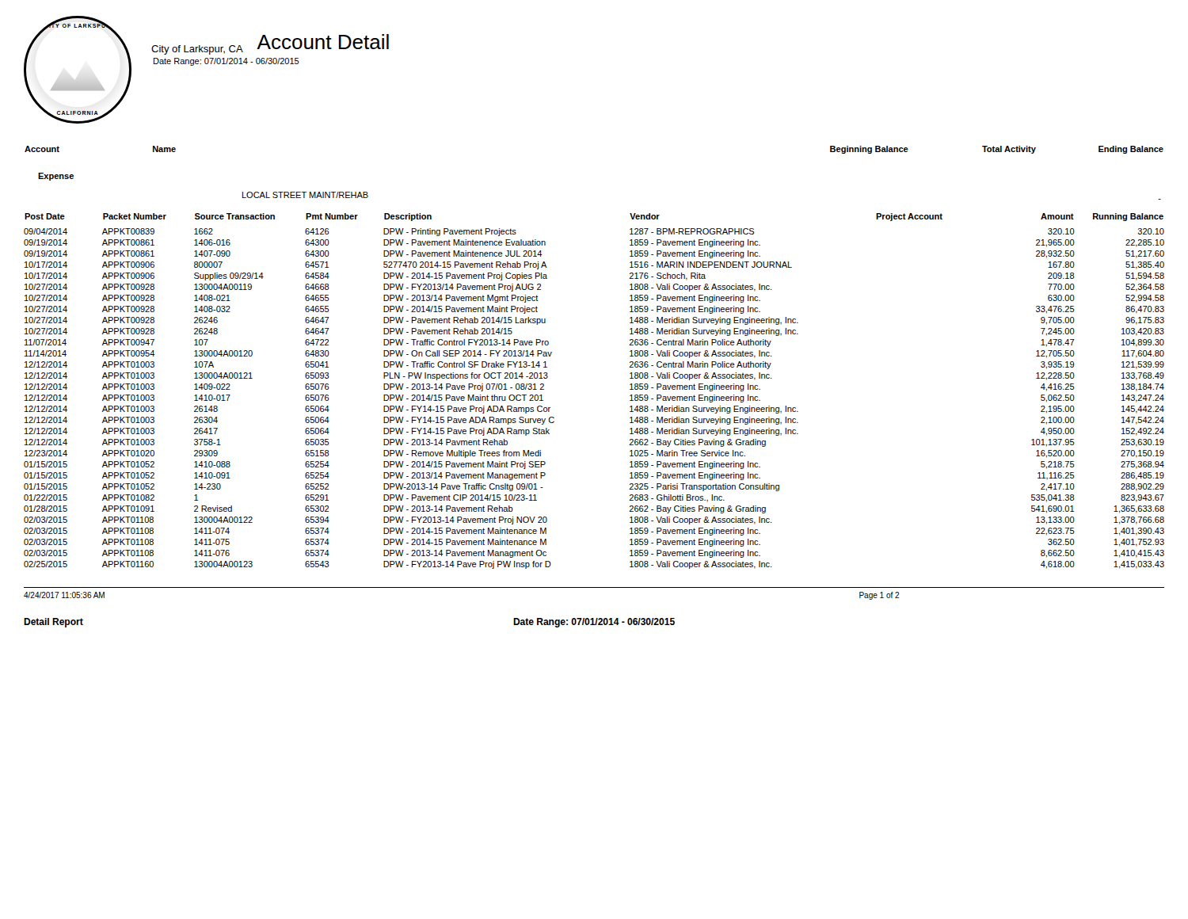CITY OF LARKSPUR
CALIFORNIA
City of Larkspur, CA Account Detail
Date Range: 07/01/2014 - 06/30/2015
| Account | Name | Beginning Balance | Total Activity | Ending Balance |
| --- | --- | --- | --- | --- |
| Expense |
| LOCAL STREET MAINT/REHAB | - |
| Post Date | Packet Number | Source Transaction | Pmt Number | Description | Vendor | Project Account | Amount | Running Balance |
| --- | --- | --- | --- | --- | --- | --- | --- | --- |
| 09/04/2014 | APPKT00839 | 1662 | 64126 | DPW - Printing Pavement Projects | 1287 - BPM-REPROGRAPHICS | | 320.10 | 320.10 |
| 09/19/2014 | APPKT00861 | 1406-016 | 64300 | DPW - Pavement Maintenence Evaluation | 1859 - Pavement Engineering Inc. | | 21,965.00 | 22,285.10 |
| 09/19/2014 | APPKT00861 | 1407-090 | 64300 | DPW - Pavement Maintenence JUL 2014 | 1859 - Pavement Engineering Inc. | | 28,932.50 | 51,217.60 |
| 10/17/2014 | APPKT00906 | 800007 | 64571 | 5277470 2014-15 Pavement Rehab Proj A | 1516 - MARIN INDEPENDENT JOURNAL | | 167.80 | 51,385.40 |
| 10/17/2014 | APPKT00906 | Supplies 09/29/14 | 64584 | DPW - 2014-15 Pavement Proj Copies Pla | 2176 - Schoch, Rita | | 209.18 | 51,594.58 |
| 10/27/2014 | APPKT00928 | 130004A00119 | 64668 | DPW - FY2013/14 Pavement Proj AUG 2 | 1808 - Vali Cooper & Associates, Inc. | | 770.00 | 52,364.58 |
| 10/27/2014 | APPKT00928 | 1408-021 | 64655 | DPW - 2013/14 Pavement Mgmt Project | 1859 - Pavement Engineering Inc. | | 630.00 | 52,994.58 |
| 10/27/2014 | APPKT00928 | 1408-032 | 64655 | DPW - 2014/15 Pavement Maint Project | 1859 - Pavement Engineering Inc. | | 33,476.25 | 86,470.83 |
| 10/27/2014 | APPKT00928 | 26246 | 64647 | DPW - Pavement Rehab 2014/15 Larkspu | 1488 - Meridian Surveying Engineering, Inc. | | 9,705.00 | 96,175.83 |
| 10/27/2014 | APPKT00928 | 26248 | 64647 | DPW - Pavement Rehab 2014/15 | 1488 - Meridian Surveying Engineering, Inc. | | 7,245.00 | 103,420.83 |
| 11/07/2014 | APPKT00947 | 107 | 64722 | DPW - Traffic Control FY2013-14 Pave Pro | 2636 - Central Marin Police Authority | | 1,478.47 | 104,899.30 |
| 11/14/2014 | APPKT00954 | 130004A00120 | 64830 | DPW - On Call SEP 2014 - FY 2013/14 Pav | 1808 - Vali Cooper & Associates, Inc. | | 12,705.50 | 117,604.80 |
| 12/12/2014 | APPKT01003 | 107A | 65041 | DPW - Traffic Control SF Drake FY13-14 1 | 2636 - Central Marin Police Authority | | 3,935.19 | 121,539.99 |
| 12/12/2014 | APPKT01003 | 130004A00121 | 65093 | PLN - PW Inspections for OCT 2014 -2013 | 1808 - Vali Cooper & Associates, Inc. | | 12,228.50 | 133,768.49 |
| 12/12/2014 | APPKT01003 | 1409-022 | 65076 | DPW - 2013-14 Pave Proj 07/01 - 08/31 2 | 1859 - Pavement Engineering Inc. | | 4,416.25 | 138,184.74 |
| 12/12/2014 | APPKT01003 | 1410-017 | 65076 | DPW - 2014/15 Pave Maint thru OCT 201 | 1859 - Pavement Engineering Inc. | | 5,062.50 | 143,247.24 |
| 12/12/2014 | APPKT01003 | 26148 | 65064 | DPW - FY14-15 Pave Proj ADA Ramps Cor | 1488 - Meridian Surveying Engineering, Inc. | | 2,195.00 | 145,442.24 |
| 12/12/2014 | APPKT01003 | 26304 | 65064 | DPW - FY14-15 Pave ADA Ramps Survey C | 1488 - Meridian Surveying Engineering, Inc. | | 2,100.00 | 147,542.24 |
| 12/12/2014 | APPKT01003 | 26417 | 65064 | DPW - FY14-15 Pave Proj ADA Ramp Stak | 1488 - Meridian Surveying Engineering, Inc. | | 4,950.00 | 152,492.24 |
| 12/12/2014 | APPKT01003 | 3758-1 | 65035 | DPW - 2013-14 Pavment Rehab | 2662 - Bay Cities Paving & Grading | | 101,137.95 | 253,630.19 |
| 12/23/2014 | APPKT01020 | 29309 | 65158 | DPW - Remove Multiple Trees from Medi | 1025 - Marin Tree Service Inc. | | 16,520.00 | 270,150.19 |
| 01/15/2015 | APPKT01052 | 1410-088 | 65254 | DPW - 2014/15 Pavement Maint Proj SEP | 1859 - Pavement Engineering Inc. | | 5,218.75 | 275,368.94 |
| 01/15/2015 | APPKT01052 | 1410-091 | 65254 | DPW - 2013/14 Pavement Management P | 1859 - Pavement Engineering Inc. | | 11,116.25 | 286,485.19 |
| 01/15/2015 | APPKT01052 | 14-230 | 65252 | DPW-2013-14 Pave Traffic Cnsltg 09/01 - | 2325 - Parisi Transportation Consulting | | 2,417.10 | 288,902.29 |
| 01/22/2015 | APPKT01082 | 1 | 65291 | DPW - Pavement CIP 2014/15 10/23-11 | 2683 - Ghilotti Bros., Inc. | | 535,041.38 | 823,943.67 |
| 01/28/2015 | APPKT01091 | 2 Revised | 65302 | DPW - 2013-14 Pavement Rehab | 2662 - Bay Cities Paving & Grading | | 541,690.01 | 1,365,633.68 |
| 02/03/2015 | APPKT01108 | 130004A00122 | 65394 | DPW - FY2013-14 Pavement Proj NOV 20 | 1808 - Vali Cooper & Associates, Inc. | | 13,133.00 | 1,378,766.68 |
| 02/03/2015 | APPKT01108 | 1411-074 | 65374 | DPW - 2014-15 Pavement Maintenance M | 1859 - Pavement Engineering Inc. | | 22,623.75 | 1,401,390.43 |
| 02/03/2015 | APPKT01108 | 1411-075 | 65374 | DPW - 2014-15 Pavement Maintenance M | 1859 - Pavement Engineering Inc. | | 362.50 | 1,401,752.93 |
| 02/03/2015 | APPKT01108 | 1411-076 | 65374 | DPW - 2013-14 Pavement Managment Oc | 1859 - Pavement Engineering Inc. | | 8,662.50 | 1,410,415.43 |
| 02/25/2015 | APPKT01160 | 130004A00123 | 65543 | DPW - FY2013-14 Pave Proj PW Insp for D | 1808 - Vali Cooper & Associates, Inc. | | 4,618.00 | 1,415,033.43 |
4/24/2017 11:05:36 AM
Page 1 of 2
Detail Report
Date Range: 07/01/2014 - 06/30/2015